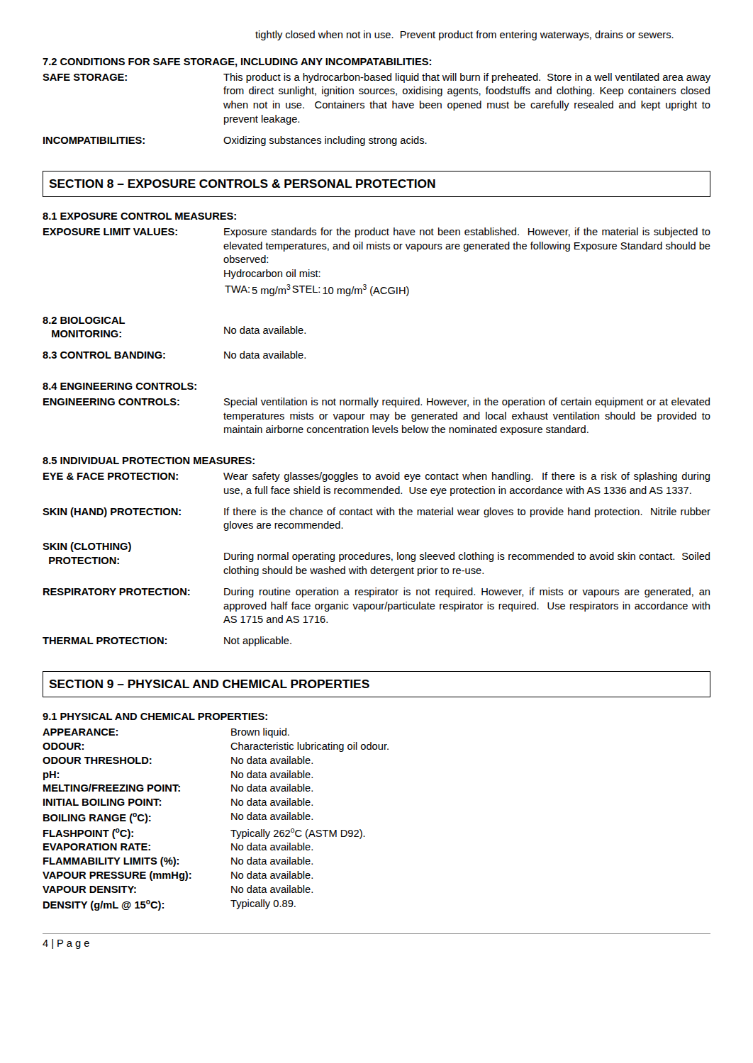tightly closed when not in use. Prevent product from entering waterways, drains or sewers.
7.2 CONDITIONS FOR SAFE STORAGE, INCLUDING ANY INCOMPATABILITIES:
| SAFE STORAGE: | This product is a hydrocarbon-based liquid that will burn if preheated. Store in a well ventilated area away from direct sunlight, ignition sources, oxidising agents, foodstuffs and clothing. Keep containers closed when not in use. Containers that have been opened must be carefully resealed and kept upright to prevent leakage. |
| INCOMPATIBILITIES: | Oxidizing substances including strong acids. |
SECTION 8 – EXPOSURE CONTROLS & PERSONAL PROTECTION
8.1 EXPOSURE CONTROL MEASURES:
| EXPOSURE LIMIT VALUES: | Exposure standards for the product have not been established. However, if the material is subjected to elevated temperatures, and oil mists or vapours are generated the following Exposure Standard should be observed: Hydrocarbon oil mist: / TWA: / 5 mg/m 3 / STEL: / 10 mg/m 3 (ACGIH) / |
| 8.2 BIOLOGICAL MONITORING: | No data available. |
| 8.3 CONTROL BANDING: | No data available. |
8.4 ENGINEERING CONTROLS:
| ENGINEERING CONTROLS: | Special ventilation is not normally required. However, in the operation of certain equipment or at elevated temperatures mists or vapour may be generated and local exhaust ventilation should be provided to maintain airborne concentration levels below the nominated exposure standard. |
8.5 INDIVIDUAL PROTECTION MEASURES:
| EYE & FACE PROTECTION: | Wear safety glasses/goggles to avoid eye contact when handling. If there is a risk of splashing during use, a full face shield is recommended. Use eye protection in accordance with AS 1336 and AS 1337. |
| SKIN (HAND) PROTECTION: | If there is the chance of contact with the material wear gloves to provide hand protection. Nitrile rubber gloves are recommended. |
| SKIN (CLOTHING) PROTECTION: | During normal operating procedures, long sleeved clothing is recommended to avoid skin contact. Soiled clothing should be washed with detergent prior to re-use. |
| RESPIRATORY PROTECTION: | During routine operation a respirator is not required. However, if mists or vapours are generated, an approved half face organic vapour/particulate respirator is required. Use respirators in accordance with AS 1715 and AS 1716. |
| THERMAL PROTECTION: | Not applicable. |
SECTION 9 – PHYSICAL AND CHEMICAL PROPERTIES
9.1 PHYSICAL AND CHEMICAL PROPERTIES:
| APPEARANCE: | Brown liquid. |
| ODOUR: | Characteristic lubricating oil odour. |
| ODOUR THRESHOLD: | No data available. |
| pH: | No data available. |
| MELTING/FREEZING POINT: | No data available. |
| INITIAL BOILING POINT: | No data available. |
| BOILING RANGE ( o C): | No data available. |
| FLASHPOINT ( o C): | Typically 262 o C (ASTM D92). |
| EVAPORATION RATE: | No data available. |
| FLAMMABILITY LIMITS (%): | No data available. |
| VAPOUR PRESSURE (mmHg): | No data available. |
| VAPOUR DENSITY: | No data available. |
| DENSITY (g/mL @ 15 o C): | Typically 0.89. |
4 | P a g e